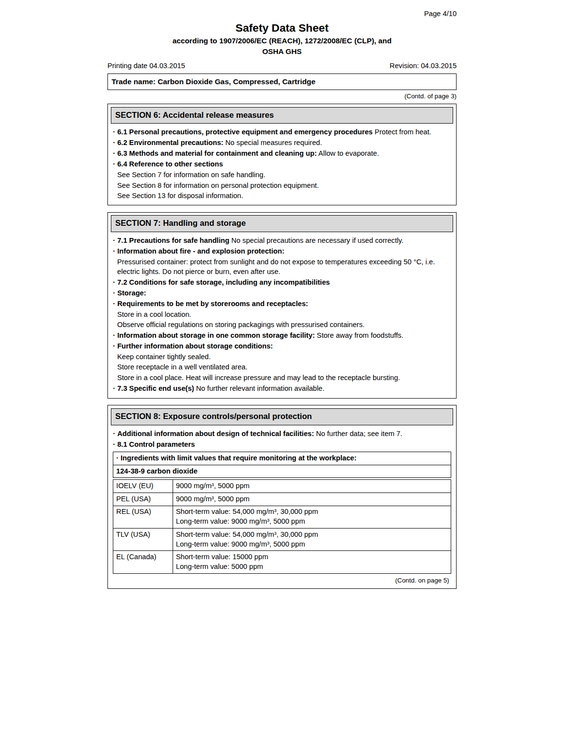Page 4/10
Safety Data Sheet
according to 1907/2006/EC (REACH), 1272/2008/EC (CLP), and
OSHA GHS
Printing date 04.03.2015 Revision: 04.03.2015
Trade name: Carbon Dioxide Gas, Compressed, Cartridge
(Contd. of page 3)
SECTION 6: Accidental release measures
· 6.1 Personal precautions, protective equipment and emergency procedures Protect from heat.
· 6.2 Environmental precautions: No special measures required.
· 6.3 Methods and material for containment and cleaning up: Allow to evaporate.
· 6.4 Reference to other sections
See Section 7 for information on safe handling.
See Section 8 for information on personal protection equipment.
See Section 13 for disposal information.
SECTION 7: Handling and storage
· 7.1 Precautions for safe handling No special precautions are necessary if used correctly.
· Information about fire - and explosion protection:
Pressurised container: protect from sunlight and do not expose to temperatures exceeding 50 °C, i.e. electric lights. Do not pierce or burn, even after use.
· 7.2 Conditions for safe storage, including any incompatibilities
· Storage:
· Requirements to be met by storerooms and receptacles:
Store in a cool location.
Observe official regulations on storing packagings with pressurised containers.
· Information about storage in one common storage facility: Store away from foodstuffs.
· Further information about storage conditions:
Keep container tightly sealed.
Store receptacle in a well ventilated area.
Store in a cool place. Heat will increase pressure and may lead to the receptacle bursting.
· 7.3 Specific end use(s) No further relevant information available.
SECTION 8: Exposure controls/personal protection
· Additional information about design of technical facilities: No further data; see item 7.
· 8.1 Control parameters
· Ingredients with limit values that require monitoring at the workplace:
124-38-9 carbon dioxide
| IOELV (EU) | 9000 mg/m³, 5000 ppm |
| PEL (USA) | 9000 mg/m³, 5000 ppm |
| REL (USA) | Short-term value: 54,000 mg/m³, 30,000 ppm Long-term value: 9000 mg/m³, 5000 ppm |
| TLV (USA) | Short-term value: 54,000 mg/m³, 30,000 ppm Long-term value: 9000 mg/m³, 5000 ppm |
| EL (Canada) | Short-term value: 15000 ppm Long-term value: 5000 ppm |
(Contd. on page 5)